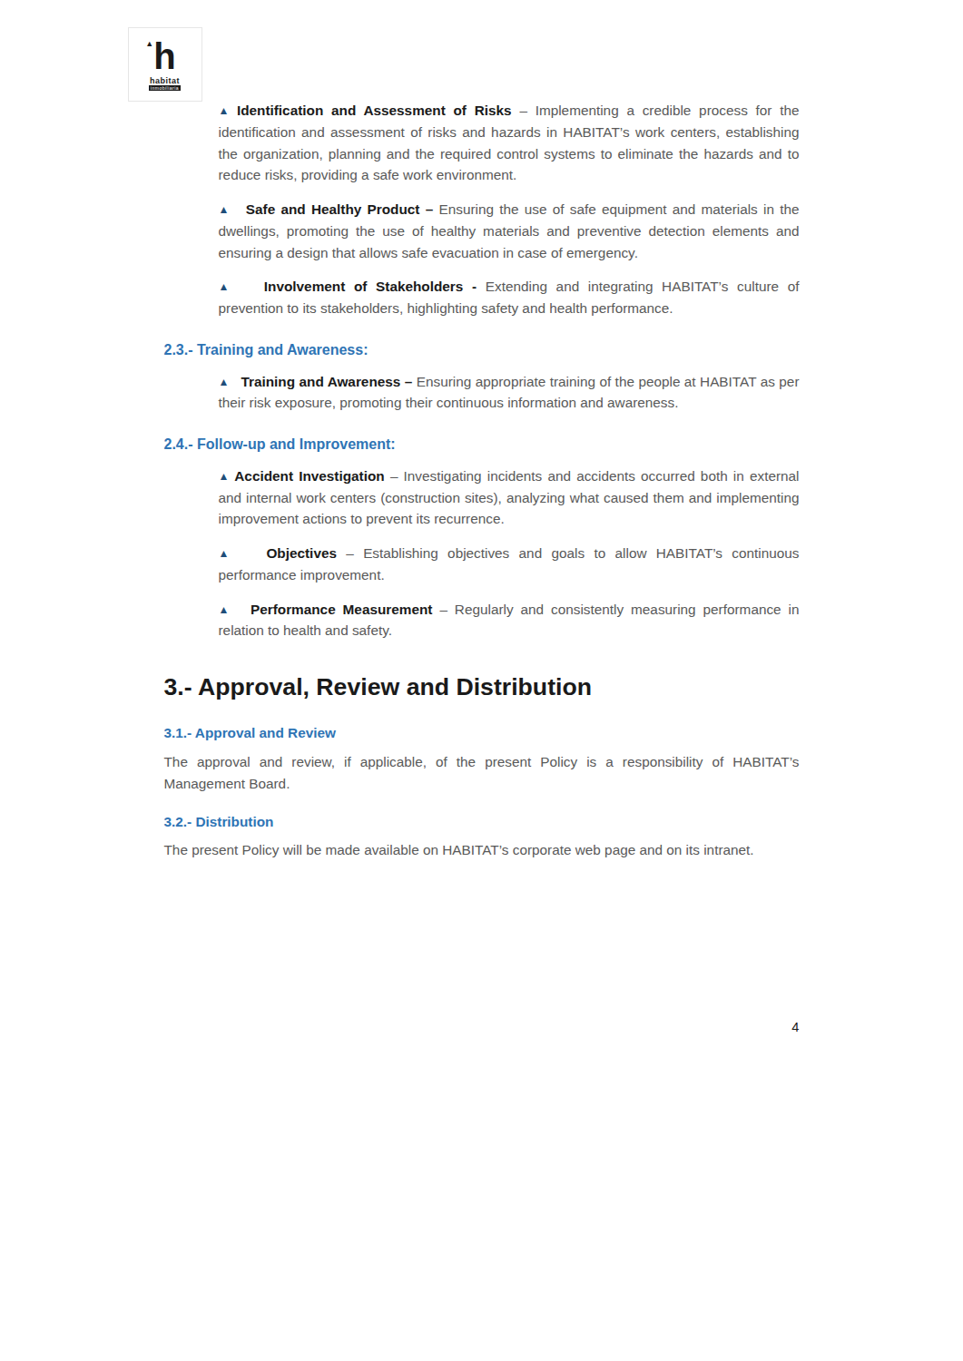h
habitat
inmobiliaria
▲Identification and Assessment of Risks – Implementing a credible process for the identification and assessment of risks and hazards in HABITAT’s work centers, establishing the organization, planning and the required control systems to eliminate the hazards and to reduce risks, providing a safe work environment.
▲ Safe and Healthy Product – Ensuring the use of safe equipment and materials in the dwellings, promoting the use of healthy materials and preventive detection elements and ensuring a design that allows safe evacuation in case of emergency.
▲ Involvement of Stakeholders - Extending and integrating HABITAT’s culture of prevention to its stakeholders, highlighting safety and health performance.
2.3.- Training and Awareness:
▲ Training and Awareness – Ensuring appropriate training of the people at HABITAT as per their risk exposure, promoting their continuous information and awareness.
2.4.- Follow-up and Improvement:
▲Accident Investigation – Investigating incidents and accidents occurred both in external and internal work centers (construction sites), analyzing what caused them and implementing improvement actions to prevent its recurrence.
▲ Objectives – Establishing objectives and goals to allow HABITAT’s continuous performance improvement.
▲ Performance Measurement – Regularly and consistently measuring performance in relation to health and safety.
3.- Approval, Review and Distribution
3.1.- Approval and Review
The approval and review, if applicable, of the present Policy is a responsibility of HABITAT’s Management Board.
3.2.- Distribution
The present Policy will be made available on HABITAT’s corporate web page and on its intranet.
4